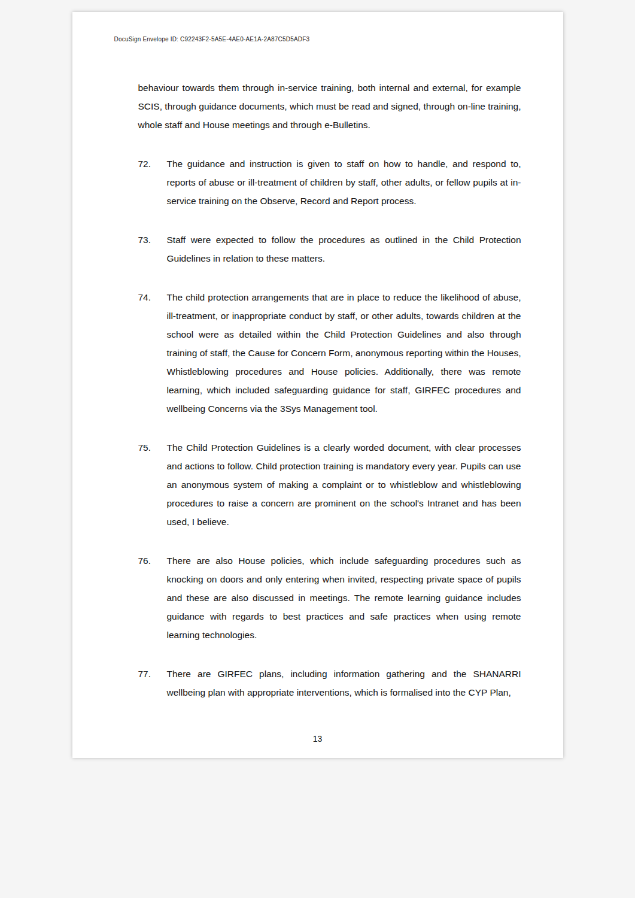DocuSign Envelope ID: C92243F2-5A5E-4AE0-AE1A-2A87C5D5ADF3
behaviour towards them through in-service training, both internal and external, for example SCIS, through guidance documents, which must be read and signed, through on-line training, whole staff and House meetings and through e-Bulletins.
72.
The guidance and instruction is given to staff on how to handle, and respond to, reports of abuse or ill-treatment of children by staff, other adults, or fellow pupils at in-service training on the Observe, Record and Report process.
73.
Staff were expected to follow the procedures as outlined in the Child Protection Guidelines in relation to these matters.
74.
The child protection arrangements that are in place to reduce the likelihood of abuse, ill-treatment, or inappropriate conduct by staff, or other adults, towards children at the school were as detailed within the Child Protection Guidelines and also through training of staff, the Cause for Concern Form, anonymous reporting within the Houses, Whistleblowing procedures and House policies. Additionally, there was remote learning, which included safeguarding guidance for staff, GIRFEC procedures and wellbeing Concerns via the 3Sys Management tool.
75.
The Child Protection Guidelines is a clearly worded document, with clear processes and actions to follow. Child protection training is mandatory every year. Pupils can use an anonymous system of making a complaint or to whistleblow and whistleblowing procedures to raise a concern are prominent on the school's Intranet and has been used, I believe.
76.
There are also House policies, which include safeguarding procedures such as knocking on doors and only entering when invited, respecting private space of pupils and these are also discussed in meetings. The remote learning guidance includes guidance with regards to best practices and safe practices when using remote learning technologies.
77.
There are GIRFEC plans, including information gathering and the SHANARRI wellbeing plan with appropriate interventions, which is formalised into the CYP Plan,
13